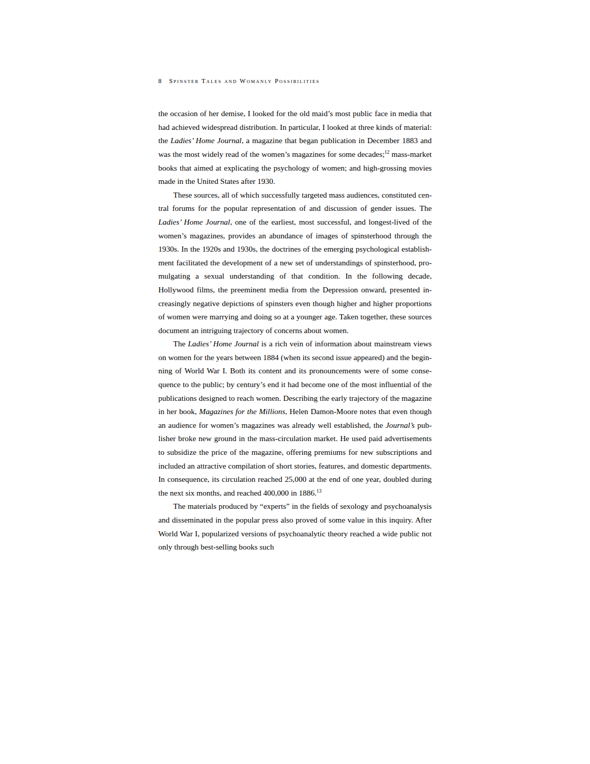8 Spinster Tales and Womanly Possibilities
the occasion of her demise, I looked for the old maid’s most public face in media that had achieved widespread distribution. In particular, I looked at three kinds of material: the Ladies’ Home Journal, a magazine that began publication in December 1883 and was the most widely read of the women’s magazines for some decades;12 mass-market books that aimed at explicating the psychology of women; and high-grossing movies made in the United States after 1930.
These sources, all of which successfully targeted mass audiences, constituted central forums for the popular representation of and discussion of gender issues. The Ladies’ Home Journal, one of the earliest, most successful, and longest-lived of the women’s magazines, provides an abundance of images of spinsterhood through the 1930s. In the 1920s and 1930s, the doctrines of the emerging psychological establishment facilitated the development of a new set of understandings of spinsterhood, promulgating a sexual understanding of that condition. In the following decade, Hollywood films, the preeminent media from the Depression onward, presented increasingly negative depictions of spinsters even though higher and higher proportions of women were marrying and doing so at a younger age. Taken together, these sources document an intriguing trajectory of concerns about women.
The Ladies’ Home Journal is a rich vein of information about mainstream views on women for the years between 1884 (when its second issue appeared) and the beginning of World War I. Both its content and its pronouncements were of some consequence to the public; by century’s end it had become one of the most influential of the publications designed to reach women. Describing the early trajectory of the magazine in her book, Magazines for the Millions, Helen Damon-Moore notes that even though an audience for women’s magazines was already well established, the Journal’s publisher broke new ground in the mass-circulation market. He used paid advertisements to subsidize the price of the magazine, offering premiums for new subscriptions and included an attractive compilation of short stories, features, and domestic departments. In consequence, its circulation reached 25,000 at the end of one year, doubled during the next six months, and reached 400,000 in 1886.13
The materials produced by “experts” in the fields of sexology and psychoanalysis and disseminated in the popular press also proved of some value in this inquiry. After World War I, popularized versions of psychoanalytic theory reached a wide public not only through best-selling books such